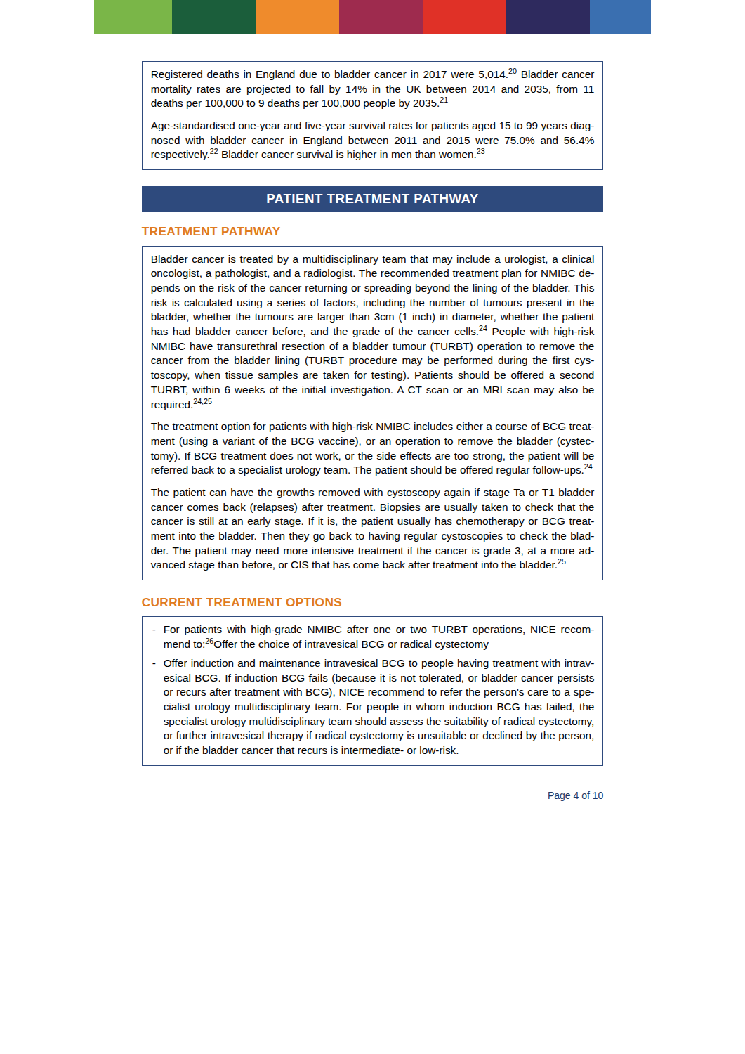Registered deaths in England due to bladder cancer in 2017 were 5,014.20 Bladder cancer mortality rates are projected to fall by 14% in the UK between 2014 and 2035, from 11 deaths per 100,000 to 9 deaths per 100,000 people by 2035.21
Age-standardised one-year and five-year survival rates for patients aged 15 to 99 years diagnosed with bladder cancer in England between 2011 and 2015 were 75.0% and 56.4% respectively.22 Bladder cancer survival is higher in men than women.23
PATIENT TREATMENT PATHWAY
TREATMENT PATHWAY
Bladder cancer is treated by a multidisciplinary team that may include a urologist, a clinical oncologist, a pathologist, and a radiologist. The recommended treatment plan for NMIBC depends on the risk of the cancer returning or spreading beyond the lining of the bladder. This risk is calculated using a series of factors, including the number of tumours present in the bladder, whether the tumours are larger than 3cm (1 inch) in diameter, whether the patient has had bladder cancer before, and the grade of the cancer cells.24 People with high-risk NMIBC have transurethral resection of a bladder tumour (TURBT) operation to remove the cancer from the bladder lining (TURBT procedure may be performed during the first cystoscopy, when tissue samples are taken for testing). Patients should be offered a second TURBT, within 6 weeks of the initial investigation. A CT scan or an MRI scan may also be required.24,25
The treatment option for patients with high-risk NMIBC includes either a course of BCG treatment (using a variant of the BCG vaccine), or an operation to remove the bladder (cystectomy). If BCG treatment does not work, or the side effects are too strong, the patient will be referred back to a specialist urology team. The patient should be offered regular follow-ups.24
The patient can have the growths removed with cystoscopy again if stage Ta or T1 bladder cancer comes back (relapses) after treatment. Biopsies are usually taken to check that the cancer is still at an early stage. If it is, the patient usually has chemotherapy or BCG treatment into the bladder. Then they go back to having regular cystoscopies to check the bladder. The patient may need more intensive treatment if the cancer is grade 3, at a more advanced stage than before, or CIS that has come back after treatment into the bladder.25
CURRENT TREATMENT OPTIONS
For patients with high-grade NMIBC after one or two TURBT operations, NICE recommend to:26Offer the choice of intravesical BCG or radical cystectomy
Offer induction and maintenance intravesical BCG to people having treatment with intravesical BCG. If induction BCG fails (because it is not tolerated, or bladder cancer persists or recurs after treatment with BCG), NICE recommend to refer the person's care to a specialist urology multidisciplinary team. For people in whom induction BCG has failed, the specialist urology multidisciplinary team should assess the suitability of radical cystectomy, or further intravesical therapy if radical cystectomy is unsuitable or declined by the person, or if the bladder cancer that recurs is intermediate- or low-risk.
Page 4 of 10